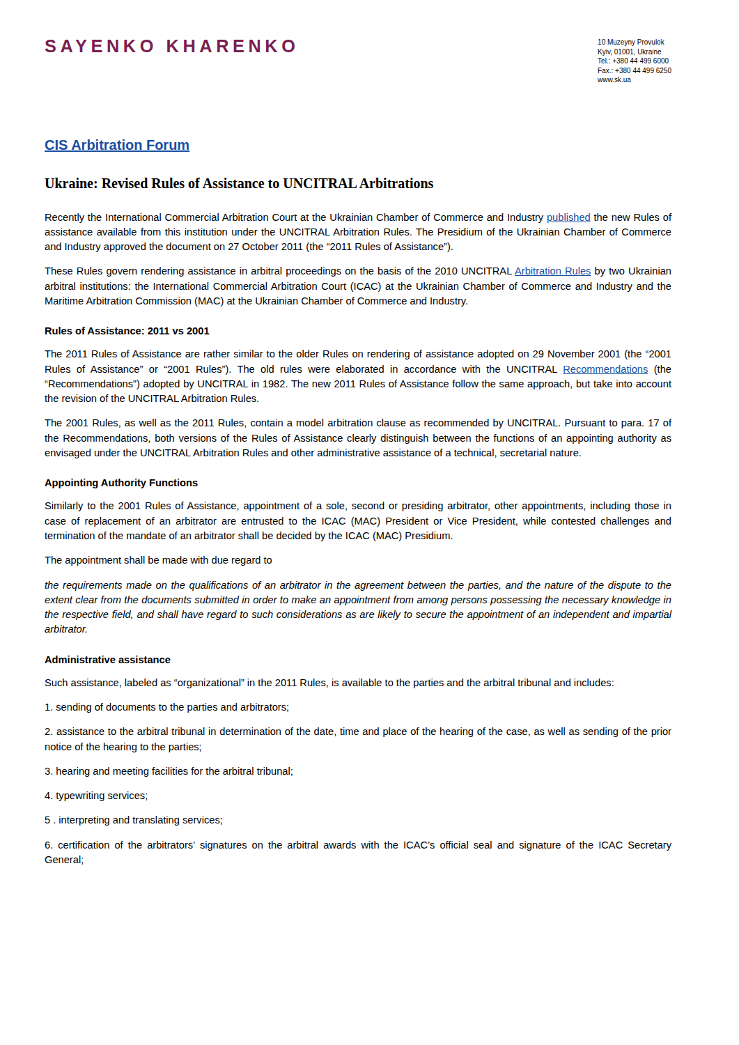SAYENKO KHARENKO
10 Muzeyny Provulok
Kyiv, 01001, Ukraine
Tel.: +380 44 499 6000
Fax.: +380 44 499 6250
www.sk.ua
CIS Arbitration Forum
Ukraine: Revised Rules of Assistance to UNCITRAL Arbitrations
Recently the International Commercial Arbitration Court at the Ukrainian Chamber of Commerce and Industry published the new Rules of assistance available from this institution under the UNCITRAL Arbitration Rules. The Presidium of the Ukrainian Chamber of Commerce and Industry approved the document on 27 October 2011 (the “2011 Rules of Assistance”).
These Rules govern rendering assistance in arbitral proceedings on the basis of the 2010 UNCITRAL Arbitration Rules by two Ukrainian arbitral institutions: the International Commercial Arbitration Court (ICAC) at the Ukrainian Chamber of Commerce and Industry and the Maritime Arbitration Commission (MAC) at the Ukrainian Chamber of Commerce and Industry.
Rules of Assistance: 2011 vs 2001
The 2011 Rules of Assistance are rather similar to the older Rules on rendering of assistance adopted on 29 November 2001 (the “2001 Rules of Assistance” or “2001 Rules”). The old rules were elaborated in accordance with the UNCITRAL Recommendations (the “Recommendations”) adopted by UNCITRAL in 1982. The new 2011 Rules of Assistance follow the same approach, but take into account the revision of the UNCITRAL Arbitration Rules.
The 2001 Rules, as well as the 2011 Rules, contain a model arbitration clause as recommended by UNCITRAL. Pursuant to para. 17 of the Recommendations, both versions of the Rules of Assistance clearly distinguish between the functions of an appointing authority as envisaged under the UNCITRAL Arbitration Rules and other administrative assistance of a technical, secretarial nature.
Appointing Authority Functions
Similarly to the 2001 Rules of Assistance, appointment of a sole, second or presiding arbitrator, other appointments, including those in case of replacement of an arbitrator are entrusted to the ICAC (MAC) President or Vice President, while contested challenges and termination of the mandate of an arbitrator shall be decided by the ICAC (MAC) Presidium.
The appointment shall be made with due regard to
the requirements made on the qualifications of an arbitrator in the agreement between the parties, and the nature of the dispute to the extent clear from the documents submitted in order to make an appointment from among persons possessing the necessary knowledge in the respective field, and shall have regard to such considerations as are likely to secure the appointment of an independent and impartial arbitrator.
Administrative assistance
Such assistance, labeled as “organizational” in the 2011 Rules, is available to the parties and the arbitral tribunal and includes:
1. sending of documents to the parties and arbitrators;
2. assistance to the arbitral tribunal in determination of the date, time and place of the hearing of the case, as well as sending of the prior notice of the hearing to the parties;
3. hearing and meeting facilities for the arbitral tribunal;
4. typewriting services;
5 . interpreting and translating services;
6. certification of the arbitrators’ signatures on the arbitral awards with the ICAC’s official seal and signature of the ICAC Secretary General;